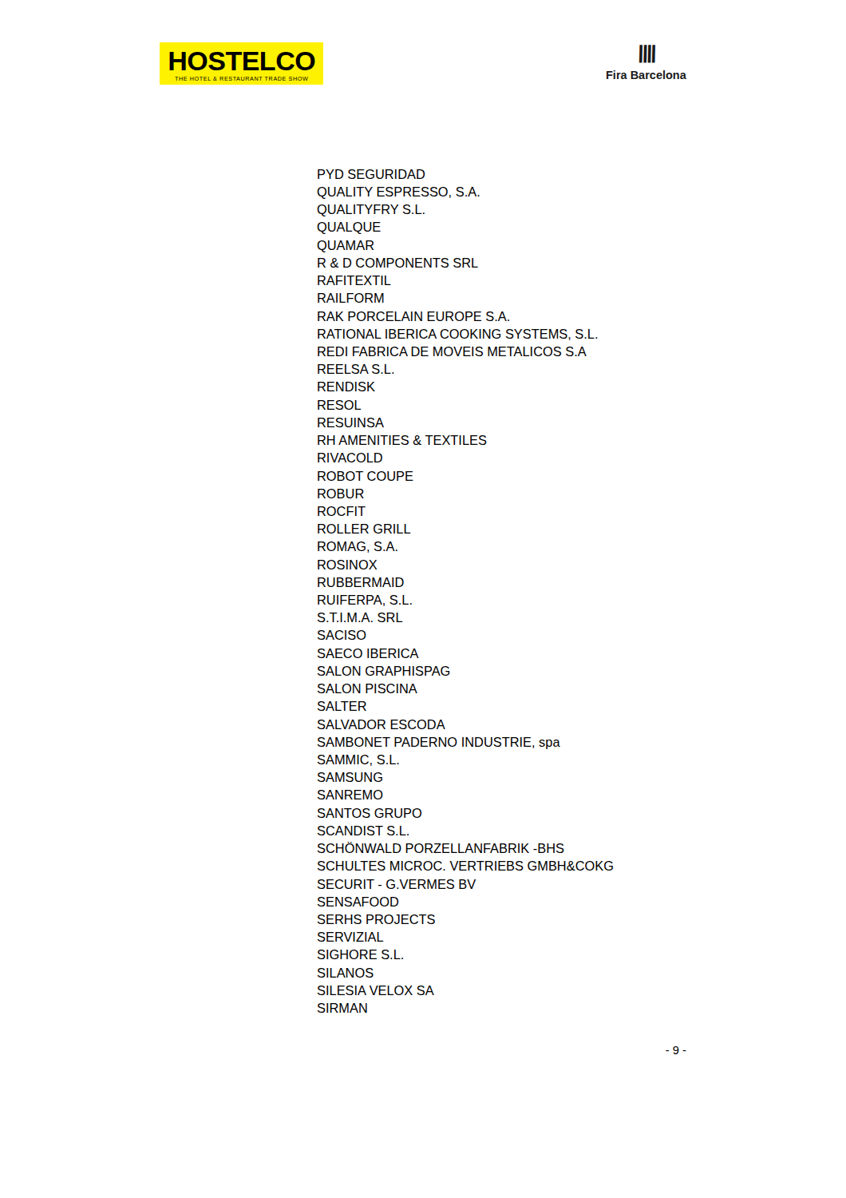HOSTELCO THE HOTEL & RESTAURANT TRADE SHOW
\\\\ Fira Barcelona
PYD SEGURIDAD
QUALITY ESPRESSO, S.A.
QUALITYFRY S.L.
QUALQUE
QUAMAR
R & D COMPONENTS SRL
RAFITEXTIL
RAILFORM
RAK PORCELAIN EUROPE S.A.
RATIONAL IBERICA COOKING SYSTEMS, S.L.
REDI FABRICA DE MOVEIS METALICOS S.A
REELSA S.L.
RENDISK
RESOL
RESUINSA
RH AMENITIES & TEXTILES
RIVACOLD
ROBOT COUPE
ROBUR
ROCFIT
ROLLER GRILL
ROMAG, S.A.
ROSINOX
RUBBERMAID
RUIFERPA, S.L.
S.T.I.M.A. SRL
SACISO
SAECO IBERICA
SALON GRAPHISPAG
SALON PISCINA
SALTER
SALVADOR ESCODA
SAMBONET PADERNO INDUSTRIE, spa
SAMMIC, S.L.
SAMSUNG
SANREMO
SANTOS GRUPO
SCANDIST S.L.
SCHÖNWALD PORZELLANFABRIK -BHS
SCHULTES MICROC. VERTRIEBS GMBH&COKG
SECURIT - G.VERMES BV
SENSAFOOD
SERHS PROJECTS
SERVIZIAL
SIGHORE S.L.
SILANOS
SILESIA VELOX SA
SIRMAN
- 9 -